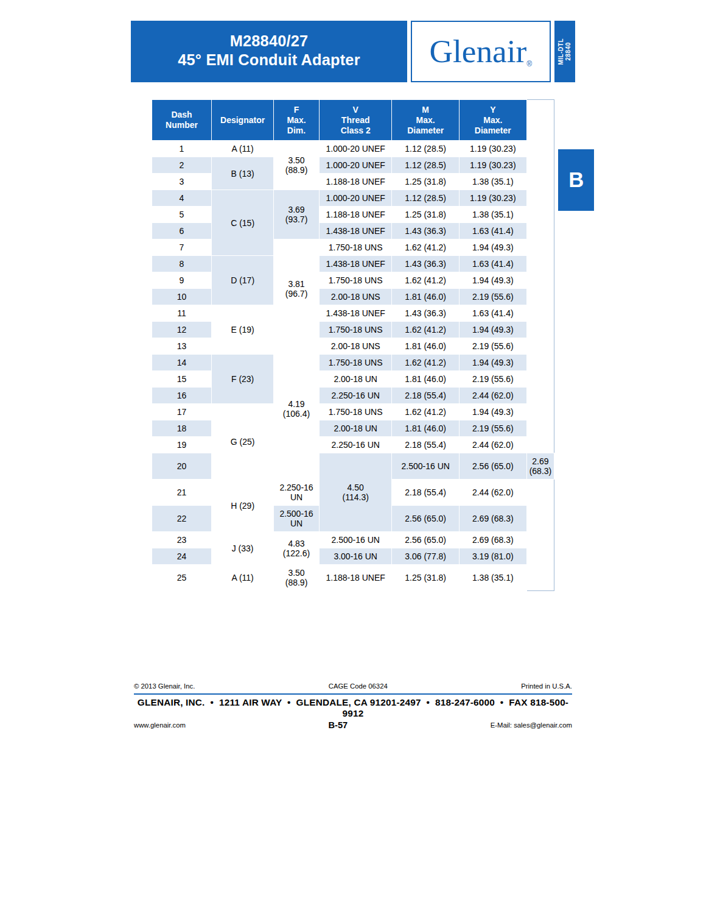M28840/27
45° EMI Conduit Adapter
Glenair®
MIL-DTL
28840
B
| Dash Number | Designator | F Max. Dim. | V Thread Class 2 | M Max. Diameter | Y Max. Diameter |
| --- | --- | --- | --- | --- | --- |
| 1 | A (11) | 3.50 (88.9) | 1.000-20 UNEF | 1.12 (28.5) | 1.19 (30.23) |
| 2 | B (13) | 1.000-20 UNEF | 1.12 (28.5) | 1.19 (30.23) |
| 3 | 1.188-18 UNEF | 1.25 (31.8) | 1.38 (35.1) |
| 4 | C (15) | 3.69 (93.7) | 1.000-20 UNEF | 1.12 (28.5) | 1.19 (30.23) |
| 5 | 1.188-18 UNEF | 1.25 (31.8) | 1.38 (35.1) |
| 6 | 1.438-18 UNEF | 1.43 (36.3) | 1.63 (41.4) |
| 7 | 3.81 (96.7) | 1.750-18 UNS | 1.62 (41.2) | 1.94 (49.3) |
| 8 | D (17) | 1.438-18 UNEF | 1.43 (36.3) | 1.63 (41.4) |
| 9 | 1.750-18 UNS | 1.62 (41.2) | 1.94 (49.3) |
| 10 | 2.00-18 UNS | 1.81 (46.0) | 2.19 (55.6) |
| 11 | E (19) | 1.438-18 UNEF | 1.43 (36.3) | 1.63 (41.4) |
| 12 | 1.750-18 UNS | 1.62 (41.2) | 1.94 (49.3) |
| 13 | 4.19 (106.4) | 2.00-18 UNS | 1.81 (46.0) | 2.19 (55.6) |
| 14 | F (23) | 1.750-18 UNS | 1.62 (41.2) | 1.94 (49.3) |
| 15 | 2.00-18 UN | 1.81 (46.0) | 2.19 (55.6) |
| 16 | 2.250-16 UN | 2.18 (55.4) | 2.44 (62.0) |
| 17 | G (25) | 1.750-18 UNS | 1.62 (41.2) | 1.94 (49.3) |
| 18 | 2.00-18 UN | 1.81 (46.0) | 2.19 (55.6) |
| 19 | 2.250-16 UN | 2.18 (55.4) | 2.44 (62.0) |
| 20 | 4.50 (114.3) | 2.500-16 UN | 2.56 (65.0) | 2.69 (68.3) |
| 21 | H (29) | 2.250-16 UN | 2.18 (55.4) | 2.44 (62.0) |
| 22 | 2.500-16 UN | 2.56 (65.0) | 2.69 (68.3) |
| 23 | J (33) | 4.83 (122.6) | 2.500-16 UN | 2.56 (65.0) | 2.69 (68.3) |
| 24 | 3.00-16 UN | 3.06 (77.8) | 3.19 (81.0) |
| 25 | A (11) | 3.50 (88.9) | 1.188-18 UNEF | 1.25 (31.8) | 1.38 (35.1) |
© 2013 Glenair, Inc.
CAGE Code 06324
Printed in U.S.A.
GLENAIR, INC. • 1211 AIR WAY • GLENDALE, CA 91201-2497 • 818-247-6000 • FAX 818-500-9912
www.glenair.com
B-57
E-Mail: sales@glenair.com